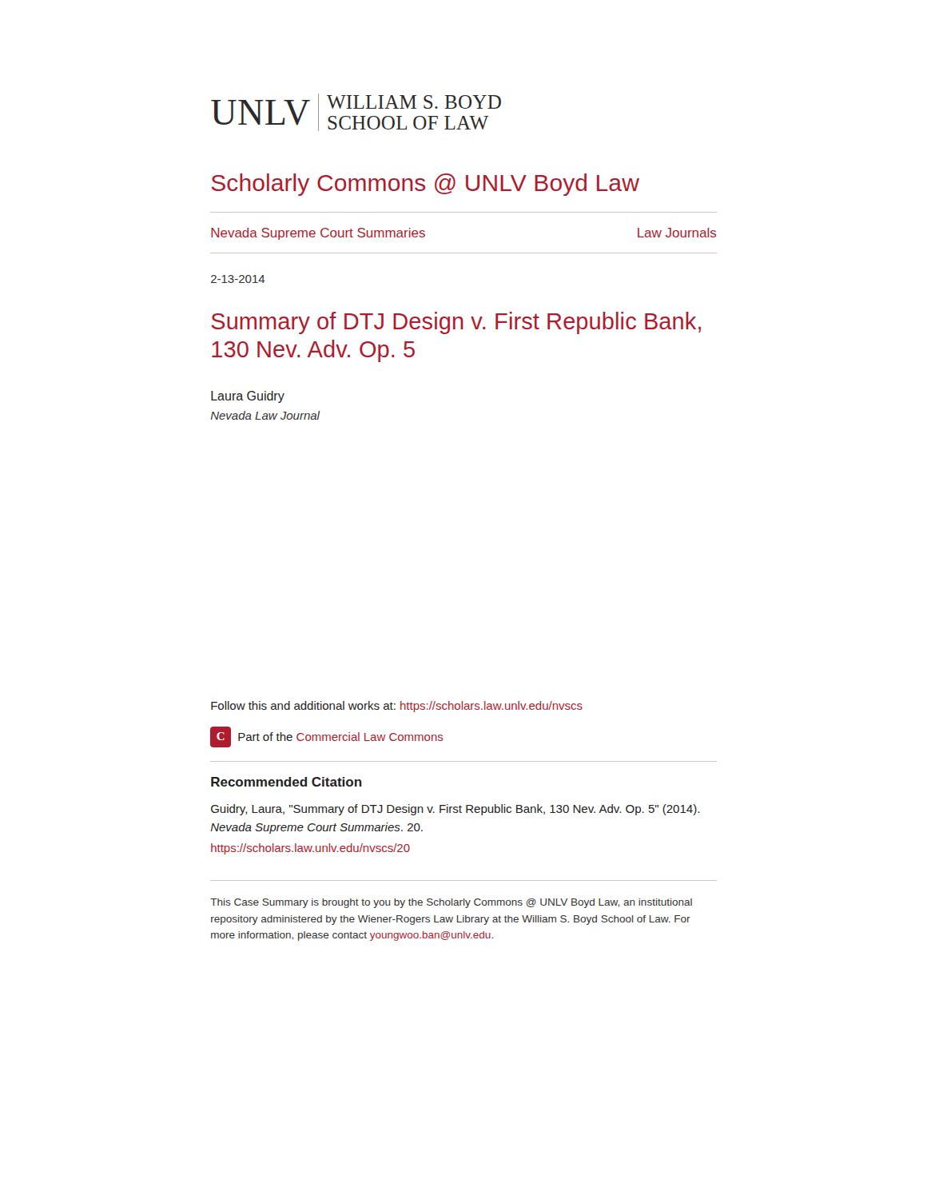UNLV WILLIAM S. BOYD SCHOOL OF LAW
Scholarly Commons @ UNLV Boyd Law
Nevada Supreme Court Summaries Law Journals
2-13-2014
Summary of DTJ Design v. First Republic Bank, 130 Nev. Adv. Op. 5
Laura Guidry
Nevada Law Journal
Follow this and additional works at: https://scholars.law.unlv.edu/nvscs
C Part of the Commercial Law Commons
Recommended Citation
Guidry, Laura, "Summary of DTJ Design v. First Republic Bank, 130 Nev. Adv. Op. 5" (2014). Nevada Supreme Court Summaries. 20. https://scholars.law.unlv.edu/nvscs/20
This Case Summary is brought to you by the Scholarly Commons @ UNLV Boyd Law, an institutional repository administered by the Wiener-Rogers Law Library at the William S. Boyd School of Law. For more information, please contact youngwoo.ban@unlv.edu.